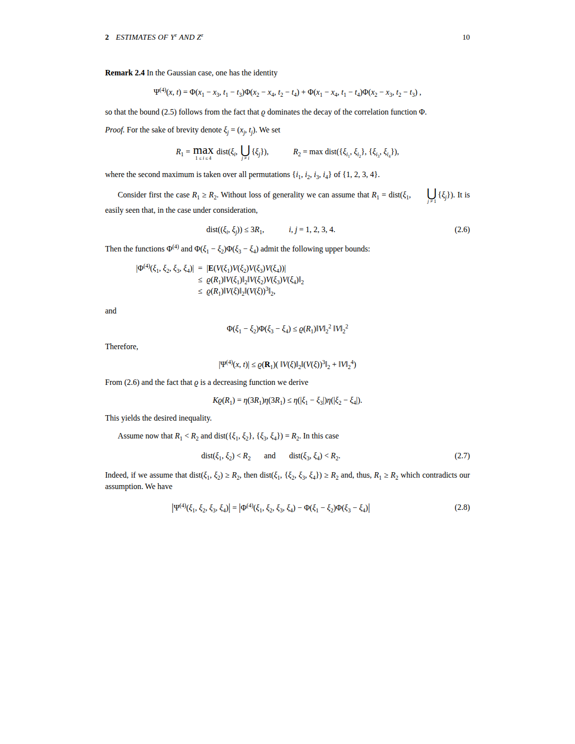2 ESTIMATES OF Yε AND Zε
10
Remark 2.4 In the Gaussian case, one has the identity
Ψ(4)(x, t) = Φ(x1 − x3, t1 − t3)Φ(x2 − x4, t2 − t4) + Φ(x1 − x4, t1 − t4)Φ(x2 − x3, t2 − t3) ,
so that the bound (2.5) follows from the fact that ϱ dominates the decay of the correlation function Φ.
Proof. For the sake of brevity denote ξj = (xj, tj). We set
R1 = max 1 ≤ i ≤ 4 dist(ξi, ⋃j ≠ i{ξj}), R2 = max dist({ξi1, ξi2}, {ξi3, ξi4}),
where the second maximum is taken over all permutations {i1, i2, i3, i4} of {1, 2, 3, 4}.
Consider first the case R1 ≥ R2. Without loss of generality we can assume that R1 = dist(ξ1, ⋃j ≠ 1{ξj}). It is easily seen that, in the case under consideration,
dist((ξi, ξj)) ≤ 3R1, i, j = 1, 2, 3, 4.
(2.6)
Then the functions Φ(4) and Φ(ξ1 − ξ2)Φ(ξ3 − ξ4) admit the following upper bounds:
|Φ(4)(ξ1, ξ2, ξ3, ξ4)|=|E(V(ξ1)V(ξ2)V(ξ3)V(ξ4))| ≤ϱ(R1)‖V(ξ1)‖2‖V(ξ2)V(ξ3)V(ξ4)‖2 ≤ϱ(R1)‖V(ξ)‖2‖(V(ξ))3‖2,
and
Φ(ξ1 − ξ2)Φ(ξ3 − ξ4) ≤ ϱ(R1)‖V‖22 ‖V‖22
Therefore,
|Ψ(4)(x, t)| ≤ ϱ(R1)( ‖V(ξ)‖2‖(V(ξ))3‖2 + ‖V‖24)
From (2.6) and the fact that ϱ is a decreasing function we derive
Kϱ(R1) = η(3R1)η(3R1) ≤ η(|ξ1 − ξ3|)η(|ξ2 − ξ4|).
This yields the desired inequality.
Assume now that R1 < R2 and dist({ξ1, ξ2}, {ξ3, ξ4}) = R2. In this case
dist(ξ1, ξ2) < R2 and dist(ξ3, ξ4) < R2.
(2.7)
Indeed, if we assume that dist(ξ1, ξ2) ≥ R2, then dist(ξ1, {ξ2, ξ3, ξ4}) ≥ R2 and, thus, R1 ≥ R2 which contradicts our assumption. We have
|Ψ(4)(ξ1, ξ2, ξ3, ξ4)| = |Φ(4)(ξ1, ξ2, ξ3, ξ4) − Φ(ξ1 − ξ2)Φ(ξ3 − ξ4)|
(2.8)